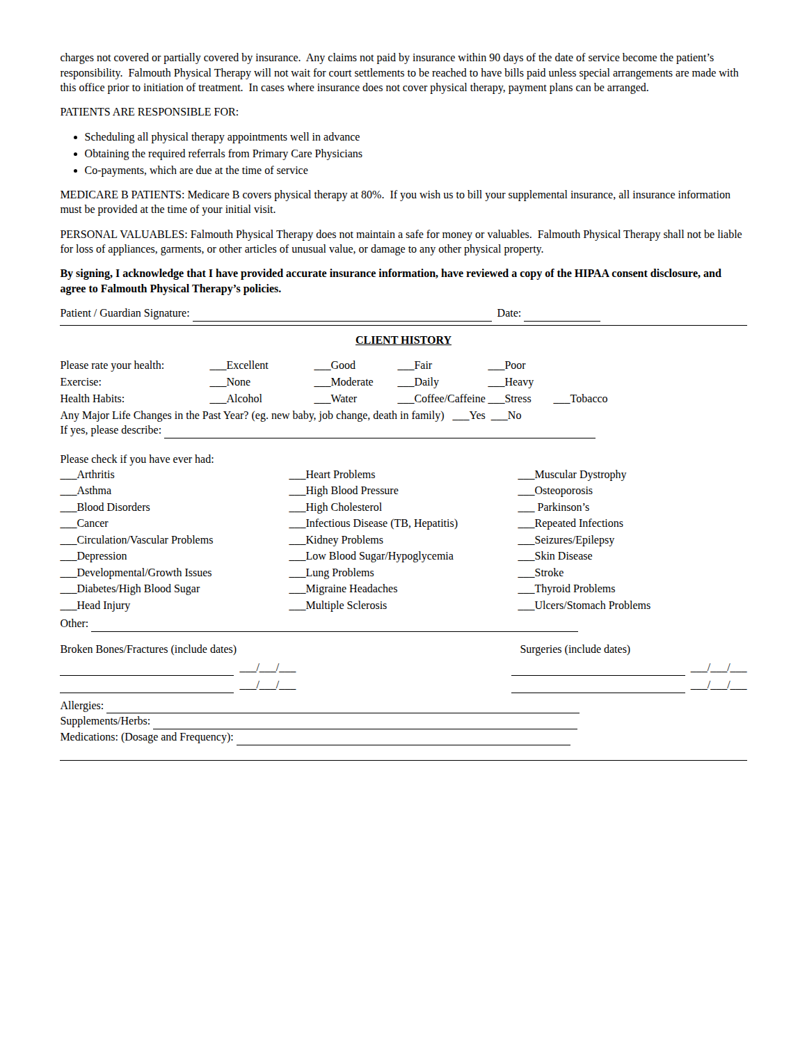charges not covered or partially covered by insurance. Any claims not paid by insurance within 90 days of the date of service become the patient’s responsibility. Falmouth Physical Therapy will not wait for court settlements to be reached to have bills paid unless special arrangements are made with this office prior to initiation of treatment. In cases where insurance does not cover physical therapy, payment plans can be arranged.
PATIENTS ARE RESPONSIBLE FOR:
Scheduling all physical therapy appointments well in advance
Obtaining the required referrals from Primary Care Physicians
Co-payments, which are due at the time of service
MEDICARE B PATIENTS: Medicare B covers physical therapy at 80%. If you wish us to bill your supplemental insurance, all insurance information must be provided at the time of your initial visit.
PERSONAL VALUABLES: Falmouth Physical Therapy does not maintain a safe for money or valuables. Falmouth Physical Therapy shall not be liable for loss of appliances, garments, or other articles of unusual value, or damage to any other physical property.
By signing, I acknowledge that I have provided accurate insurance information, have reviewed a copy of the HIPAA consent disclosure, and agree to Falmouth Physical Therapy’s policies.
Patient / Guardian Signature: Date:
CLIENT HISTORY
| Please rate your health: | ___Excellent | ___Good | ___Fair | ___Poor |
| Exercise: | ___None | ___Moderate | ___Daily | ___Heavy |
| Health Habits: | ___Alcohol | ___Water | ___Coffee/Caffeine | ___Stress ___Tobacco |
Any Major Life Changes in the Past Year? (eg. new baby, job change, death in family) ___Yes ___No
If yes, please describe:
Please check if you have ever had:
| ___Arthritis | ___Heart Problems | ___Muscular Dystrophy |
| ___Asthma | ___High Blood Pressure | ___Osteoporosis |
| ___Blood Disorders | ___High Cholesterol | ___ Parkinson’s |
| ___Cancer | ___Infectious Disease (TB, Hepatitis) | ___Repeated Infections |
| ___Circulation/Vascular Problems | ___Kidney Problems | ___Seizures/Epilepsy |
| ___Depression | ___Low Blood Sugar/Hypoglycemia | ___Skin Disease |
| ___Developmental/Growth Issues | ___Lung Problems | ___Stroke |
| ___Diabetes/High Blood Sugar | ___Migraine Headaches | ___Thyroid Problems |
| ___Head Injury | ___Multiple Sclerosis | ___Ulcers/Stomach Problems |
Other:
Broken Bones/Fractures (include dates)
Surgeries (include dates)
| ___/___/___ | ___/___/___ |
| ___/___/___ | ___/___/___ |
Allergies:
Supplements/Herbs:
Medications: (Dosage and Frequency):